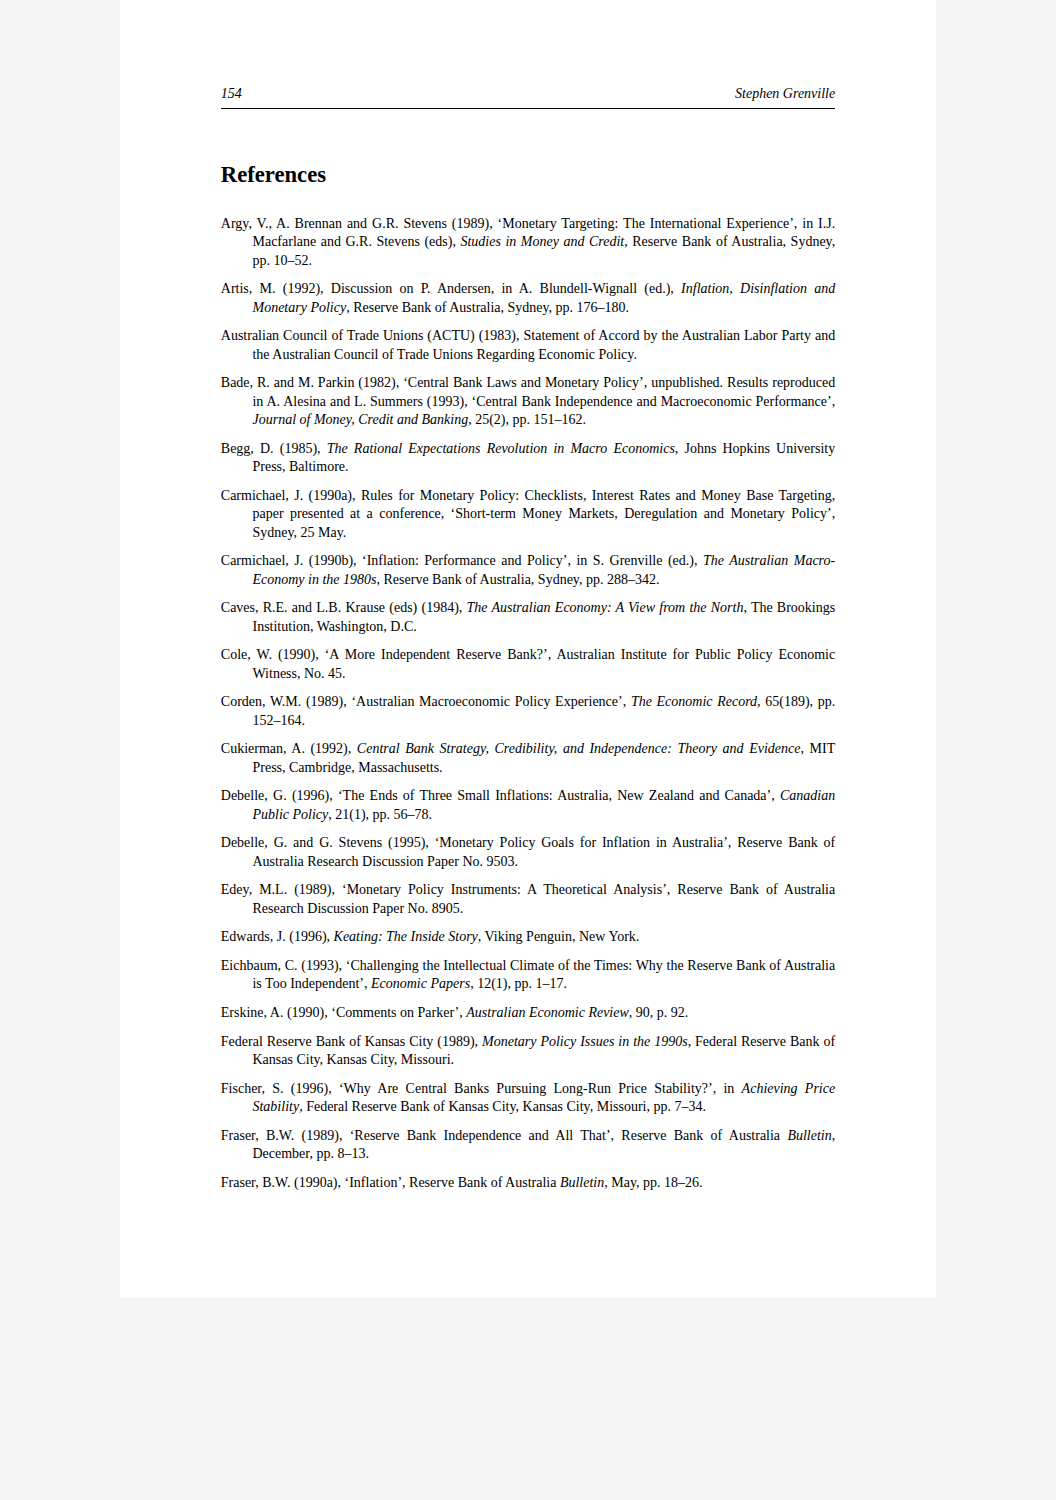154 Stephen Grenville
References
Argy, V., A. Brennan and G.R. Stevens (1989), ‘Monetary Targeting: The International Experience’, in I.J. Macfarlane and G.R. Stevens (eds), Studies in Money and Credit, Reserve Bank of Australia, Sydney, pp. 10–52.
Artis, M. (1992), Discussion on P. Andersen, in A. Blundell-Wignall (ed.), Inflation, Disinflation and Monetary Policy, Reserve Bank of Australia, Sydney, pp. 176–180.
Australian Council of Trade Unions (ACTU) (1983), Statement of Accord by the Australian Labor Party and the Australian Council of Trade Unions Regarding Economic Policy.
Bade, R. and M. Parkin (1982), ‘Central Bank Laws and Monetary Policy’, unpublished. Results reproduced in A. Alesina and L. Summers (1993), ‘Central Bank Independence and Macroeconomic Performance’, Journal of Money, Credit and Banking, 25(2), pp. 151–162.
Begg, D. (1985), The Rational Expectations Revolution in Macro Economics, Johns Hopkins University Press, Baltimore.
Carmichael, J. (1990a), Rules for Monetary Policy: Checklists, Interest Rates and Money Base Targeting, paper presented at a conference, ‘Short-term Money Markets, Deregulation and Monetary Policy’, Sydney, 25 May.
Carmichael, J. (1990b), ‘Inflation: Performance and Policy’, in S. Grenville (ed.), The Australian Macro-Economy in the 1980s, Reserve Bank of Australia, Sydney, pp. 288–342.
Caves, R.E. and L.B. Krause (eds) (1984), The Australian Economy: A View from the North, The Brookings Institution, Washington, D.C.
Cole, W. (1990), ‘A More Independent Reserve Bank?’, Australian Institute for Public Policy Economic Witness, No. 45.
Corden, W.M. (1989), ‘Australian Macroeconomic Policy Experience’, The Economic Record, 65(189), pp. 152–164.
Cukierman, A. (1992), Central Bank Strategy, Credibility, and Independence: Theory and Evidence, MIT Press, Cambridge, Massachusetts.
Debelle, G. (1996), ‘The Ends of Three Small Inflations: Australia, New Zealand and Canada’, Canadian Public Policy, 21(1), pp. 56–78.
Debelle, G. and G. Stevens (1995), ‘Monetary Policy Goals for Inflation in Australia’, Reserve Bank of Australia Research Discussion Paper No. 9503.
Edey, M.L. (1989), ‘Monetary Policy Instruments: A Theoretical Analysis’, Reserve Bank of Australia Research Discussion Paper No. 8905.
Edwards, J. (1996), Keating: The Inside Story, Viking Penguin, New York.
Eichbaum, C. (1993), ‘Challenging the Intellectual Climate of the Times: Why the Reserve Bank of Australia is Too Independent’, Economic Papers, 12(1), pp. 1–17.
Erskine, A. (1990), ‘Comments on Parker’, Australian Economic Review, 90, p. 92.
Federal Reserve Bank of Kansas City (1989), Monetary Policy Issues in the 1990s, Federal Reserve Bank of Kansas City, Kansas City, Missouri.
Fischer, S. (1996), ‘Why Are Central Banks Pursuing Long-Run Price Stability?’, in Achieving Price Stability, Federal Reserve Bank of Kansas City, Kansas City, Missouri, pp. 7–34.
Fraser, B.W. (1989), ‘Reserve Bank Independence and All That’, Reserve Bank of Australia Bulletin, December, pp. 8–13.
Fraser, B.W. (1990a), ‘Inflation’, Reserve Bank of Australia Bulletin, May, pp. 18–26.